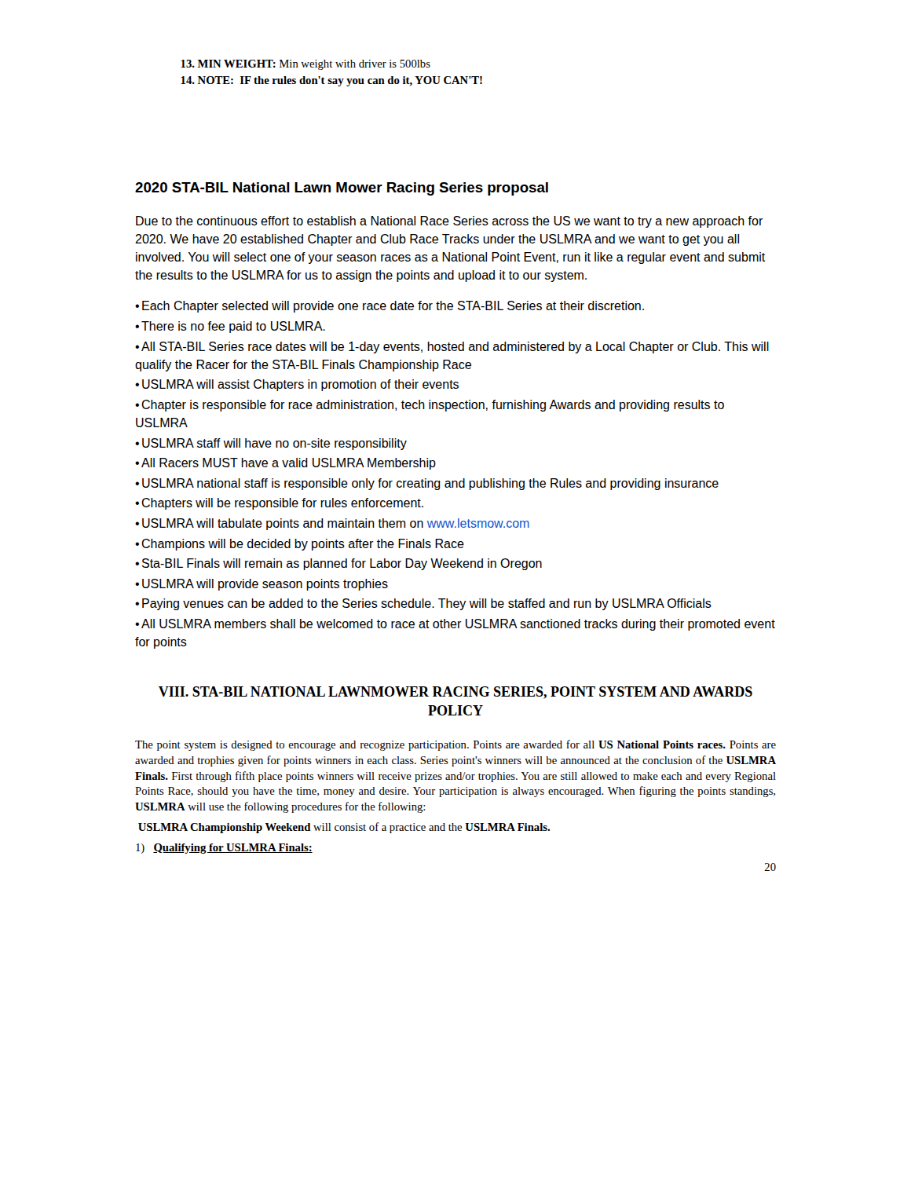13. MIN WEIGHT: Min weight with driver is 500lbs
14. NOTE: IF the rules don't say you can do it, YOU CAN'T!
2020 STA-BIL National Lawn Mower Racing Series proposal
Due to the continuous effort to establish a National Race Series across the US we want to try a new approach for 2020. We have 20 established Chapter and Club Race Tracks under the USLMRA and we want to get you all involved. You will select one of your season races as a National Point Event, run it like a regular event and submit the results to the USLMRA for us to assign the points and upload it to our system.
Each Chapter selected will provide one race date for the STA-BIL Series at their discretion.
There is no fee paid to USLMRA.
All STA-BIL Series race dates will be 1-day events, hosted and administered by a Local Chapter or Club. This will qualify the Racer for the STA-BIL Finals Championship Race
USLMRA will assist Chapters in promotion of their events
Chapter is responsible for race administration, tech inspection, furnishing Awards and providing results to USLMRA
USLMRA staff will have no on-site responsibility
All Racers MUST have a valid USLMRA Membership
USLMRA national staff is responsible only for creating and publishing the Rules and providing insurance
Chapters will be responsible for rules enforcement.
USLMRA will tabulate points and maintain them on www.letsmow.com
Champions will be decided by points after the Finals Race
Sta-BIL Finals will remain as planned for Labor Day Weekend in Oregon
USLMRA will provide season points trophies
Paying venues can be added to the Series schedule. They will be staffed and run by USLMRA Officials
All USLMRA members shall be welcomed to race at other USLMRA sanctioned tracks during their promoted event for points
VIII. STA-BIL NATIONAL LAWNMOWER RACING SERIES, POINT SYSTEM AND AWARDS POLICY
The point system is designed to encourage and recognize participation. Points are awarded for all US National Points races. Points are awarded and trophies given for points winners in each class. Series point's winners will be announced at the conclusion of the USLMRA Finals. First through fifth place points winners will receive prizes and/or trophies. You are still allowed to make each and every Regional Points Race, should you have the time, money and desire. Your participation is always encouraged. When figuring the points standings, USLMRA will use the following procedures for the following:
USLMRA Championship Weekend will consist of a practice and the USLMRA Finals.
1) Qualifying for USLMRA Finals:
20